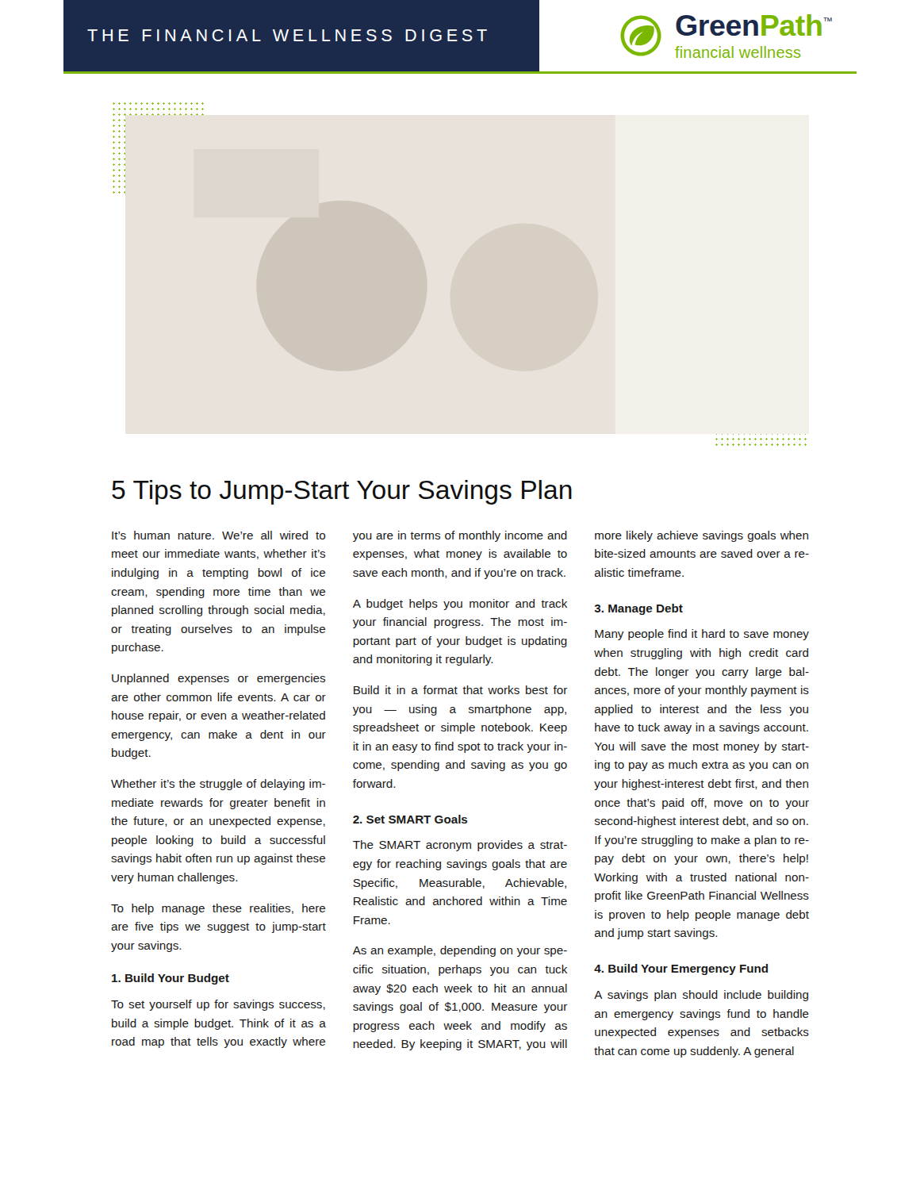The Financial Wellness Digest
GreenPath™ financial wellness
5 Tips to Jump-Start Your Savings Plan
It’s human nature. We’re all wired to meet our immediate wants, whether it’s indulging in a tempting bowl of ice cream, spending more time than we planned scrolling through social media, or treating ourselves to an impulse purchase.
Unplanned expenses or emergencies are other common life events. A car or house repair, or even a weather-related emergency, can make a dent in our budget.
Whether it’s the struggle of delaying immediate rewards for greater benefit in the future, or an unexpected expense, people looking to build a successful savings habit often run up against these very human challenges.
To help manage these realities, here are five tips we suggest to jump-start your savings.
1. Build Your Budget
To set yourself up for savings success, build a simple budget. Think of it as a road map that tells you exactly where you are in terms of monthly income and expenses, what money is available to save each month, and if you’re on track.
A budget helps you monitor and track your financial progress. The most important part of your budget is updating and monitoring it regularly.
Build it in a format that works best for you — using a smartphone app, spreadsheet or simple notebook. Keep it in an easy to find spot to track your income, spending and saving as you go forward.
2. Set SMART Goals
The SMART acronym provides a strategy for reaching savings goals that are Specific, Measurable, Achievable, Realistic and anchored within a Time Frame.
As an example, depending on your specific situation, perhaps you can tuck away $20 each week to hit an annual savings goal of $1,000. Measure your progress each week and modify as needed. By keeping it SMART, you will more likely achieve savings goals when bite-sized amounts are saved over a realistic timeframe.
3. Manage Debt
Many people find it hard to save money when struggling with high credit card debt. The longer you carry large balances, more of your monthly payment is applied to interest and the less you have to tuck away in a savings account. You will save the most money by starting to pay as much extra as you can on your highest-interest debt first, and then once that’s paid off, move on to your second-highest interest debt, and so on. If you’re struggling to make a plan to repay debt on your own, there’s help! Working with a trusted national nonprofit like GreenPath Financial Wellness is proven to help people manage debt and jump start savings.
4. Build Your Emergency Fund
A savings plan should include building an emergency savings fund to handle unexpected expenses and setbacks that can come up suddenly. A general